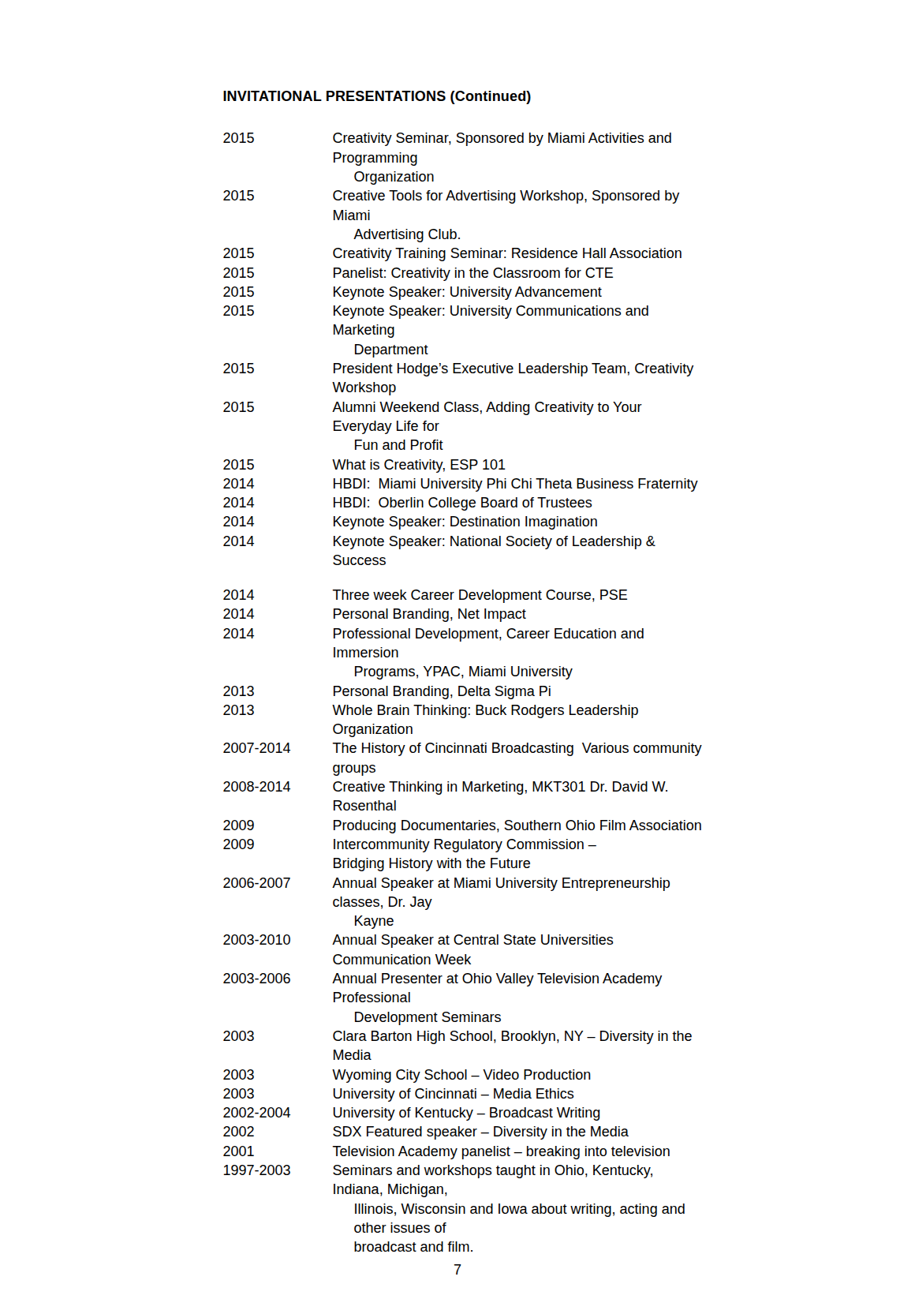INVITATIONAL PRESENTATIONS (Continued)
| 2015 | Creativity Seminar, Sponsored by Miami Activities and Programming Organization |
| 2015 | Creative Tools for Advertising Workshop, Sponsored by Miami Advertising Club. |
| 2015 | Creativity Training Seminar: Residence Hall Association |
| 2015 | Panelist: Creativity in the Classroom for CTE |
| 2015 | Keynote Speaker: University Advancement |
| 2015 | Keynote Speaker: University Communications and Marketing Department |
| 2015 | President Hodge’s Executive Leadership Team, Creativity Workshop |
| 2015 | Alumni Weekend Class, Adding Creativity to Your Everyday Life for Fun and Profit |
| 2015 | What is Creativity, ESP 101 |
| 2014 | HBDI: Miami University Phi Chi Theta Business Fraternity |
| 2014 | HBDI: Oberlin College Board of Trustees |
| 2014 | Keynote Speaker: Destination Imagination |
| 2014 | Keynote Speaker: National Society of Leadership & Success |
| 2014 | Three week Career Development Course, PSE |
| 2014 | Personal Branding, Net Impact |
| 2014 | Professional Development, Career Education and Immersion Programs, YPAC, Miami University |
| 2013 | Personal Branding, Delta Sigma Pi |
| 2013 | Whole Brain Thinking: Buck Rodgers Leadership Organization |
| 2007-2014 | The History of Cincinnati Broadcasting Various community groups |
| 2008-2014 | Creative Thinking in Marketing, MKT301 Dr. David W. Rosenthal |
| 2009 | Producing Documentaries, Southern Ohio Film Association |
| 2009 | Intercommunity Regulatory Commission – Bridging History with the Future |
| 2006-2007 | Annual Speaker at Miami University Entrepreneurship classes, Dr. Jay Kayne |
| 2003-2010 | Annual Speaker at Central State Universities Communication Week |
| 2003-2006 | Annual Presenter at Ohio Valley Television Academy Professional Development Seminars |
| 2003 | Clara Barton High School, Brooklyn, NY – Diversity in the Media |
| 2003 | Wyoming City School – Video Production |
| 2003 | University of Cincinnati – Media Ethics |
| 2002-2004 | University of Kentucky – Broadcast Writing |
| 2002 | SDX Featured speaker – Diversity in the Media |
| 2001 | Television Academy panelist – breaking into television |
| 1997-2003 | Seminars and workshops taught in Ohio, Kentucky, Indiana, Michigan, Illinois, Wisconsin and Iowa about writing, acting and other issues of broadcast and film. |
7